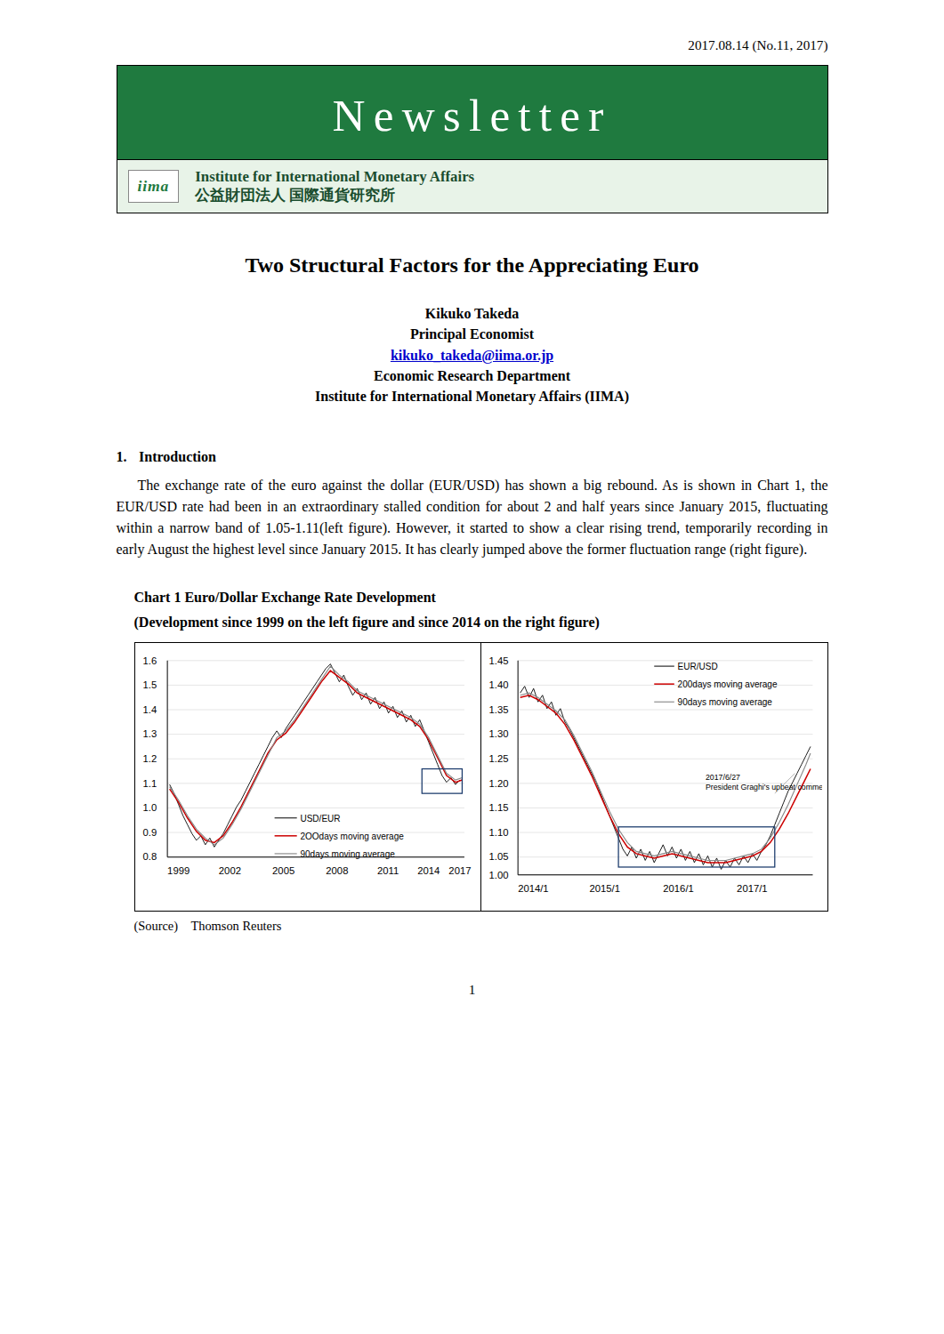2017.08.14 (No.11, 2017)
Newsletter
iima
Institute for International Monetary Affairs
公益財団法人 国際通貨研究所
Two Structural Factors for the Appreciating Euro
Kikuko Takeda
Principal Economist
kikuko_takeda@iima.or.jp
Economic Research Department
Institute for International Monetary Affairs (IIMA)
1. Introduction
The exchange rate of the euro against the dollar (EUR/USD) has shown a big rebound. As is shown in Chart 1, the EUR/USD rate had been in an extraordinary stalled condition for about 2 and half years since January 2015, fluctuating within a narrow band of 1.05-1.11(left figure). However, it started to show a clear rising trend, temporarily recording in early August the highest level since January 2015. It has clearly jumped above the former fluctuation range (right figure).
Chart 1 Euro/Dollar Exchange Rate Development
(Development since 1999 on the left figure and since 2014 on the right figure)
1.6 1.5 1.4 1.3 1.2 1.1 1.0 0.9 0.8 USD/EUR 2OOdays moving average 90days moving average 1999 2002 2005 2008 2011 2014 2017
1.45 1.40 1.35 1.30 1.25 1.20 1.15 1.10 1.05 1.00 EUR/USD 200days moving average 90days moving average 2017/6/27 President Graghi's upbeat comments 2014/1 2015/1 2016/1 2017/1
(Source) Thomson Reuters
1